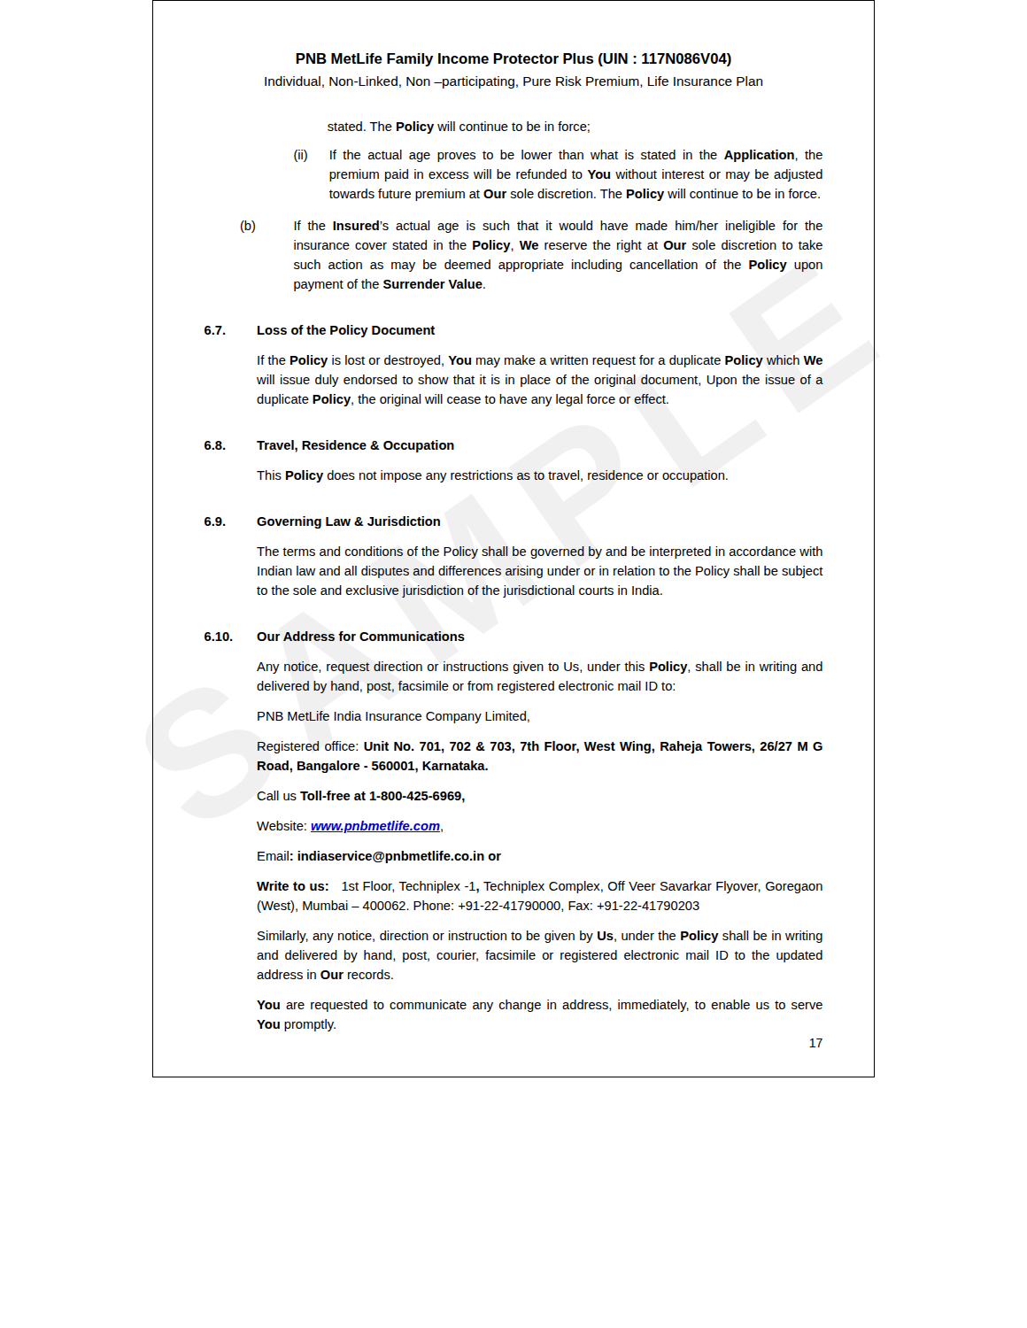SAMPLE
PNB MetLife Family Income Protector Plus (UIN : 117N086V04)
Individual, Non-Linked, Non –participating, Pure Risk Premium, Life Insurance Plan
stated. The Policy will continue to be in force;
(ii)
If the actual age proves to be lower than what is stated in the Application, the premium paid in excess will be refunded to You without interest or may be adjusted towards future premium at Our sole discretion. The Policy will continue to be in force.
(b)
If the Insured’s actual age is such that it would have made him/her ineligible for the insurance cover stated in the Policy, We reserve the right at Our sole discretion to take such action as may be deemed appropriate including cancellation of the Policy upon payment of the Surrender Value.
6.7.
Loss of the Policy Document
If the Policy is lost or destroyed, You may make a written request for a duplicate Policy which We will issue duly endorsed to show that it is in place of the original document, Upon the issue of a duplicate Policy, the original will cease to have any legal force or effect.
6.8.
Travel, Residence & Occupation
This Policy does not impose any restrictions as to travel, residence or occupation.
6.9.
Governing Law & Jurisdiction
The terms and conditions of the Policy shall be governed by and be interpreted in accordance with Indian law and all disputes and differences arising under or in relation to the Policy shall be subject to the sole and exclusive jurisdiction of the jurisdictional courts in India.
6.10.
Our Address for Communications
Any notice, request direction or instructions given to Us, under this Policy, shall be in writing and delivered by hand, post, facsimile or from registered electronic mail ID to:
PNB MetLife India Insurance Company Limited,
Registered office: Unit No. 701, 702 & 703, 7th Floor, West Wing, Raheja Towers, 26/27 M G Road, Bangalore - 560001, Karnataka.
Call us Toll-free at 1-800-425-6969,
Website: www.pnbmetlife.com,
Email: indiaservice@pnbmetlife.co.in or
Write to us: 1st Floor, Techniplex -1, Techniplex Complex, Off Veer Savarkar Flyover, Goregaon (West), Mumbai – 400062. Phone: +91-22-41790000, Fax: +91-22-41790203
Similarly, any notice, direction or instruction to be given by Us, under the Policy shall be in writing and delivered by hand, post, courier, facsimile or registered electronic mail ID to the updated address in Our records.
You are requested to communicate any change in address, immediately, to enable us to serve You promptly.
17